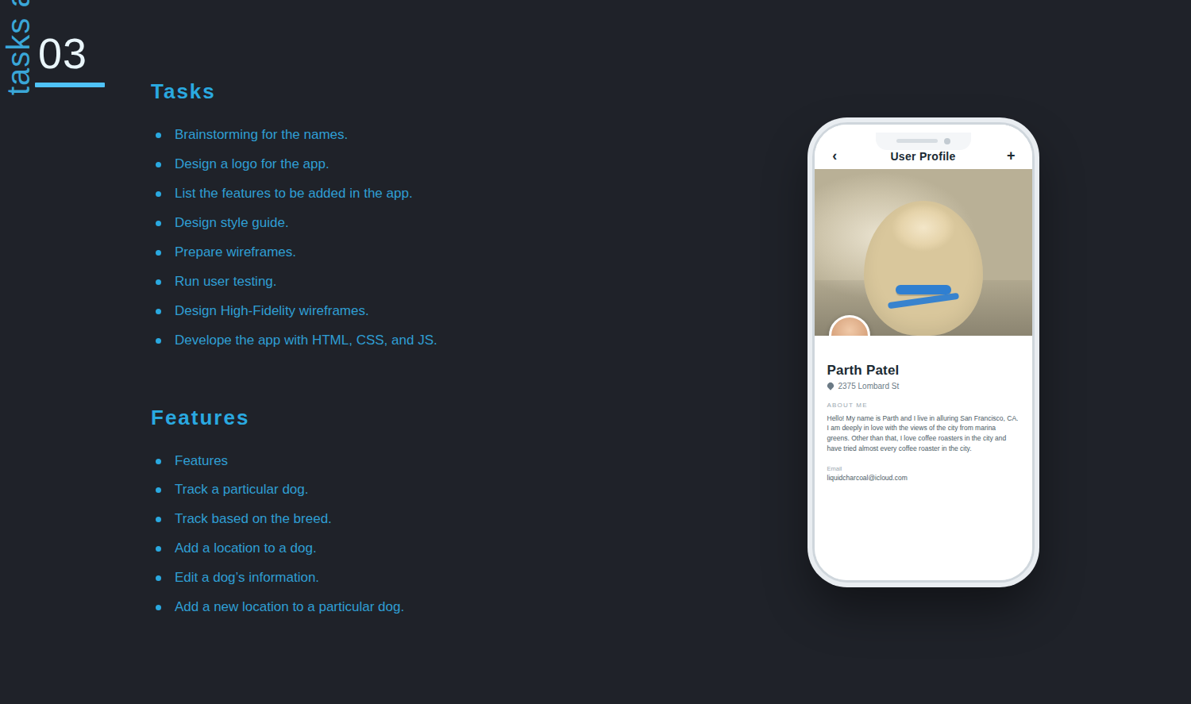03
tasks and features
Tasks
Brainstorming for the names.
Design a logo for the app.
List the features to be added in the app.
Design style guide.
Prepare wireframes.
Run user testing.
Design High-Fidelity wireframes.
Develope the app with HTML, CSS, and JS.
Features
Features
Track a particular dog.
Track based on the breed.
Add a location to a dog.
Edit a dog’s information.
Add a new location to a particular dog.
‹ User Profile +
Parth Patel
2375 Lombard St
About me
Hello! My name is Parth and I live in alluring San Francisco, CA. I am deeply in love with the views of the city from marina greens. Other than that, I love coffee roasters in the city and have tried almost every coffee roaster in the city.
Email
liquidcharcoal@icloud.com